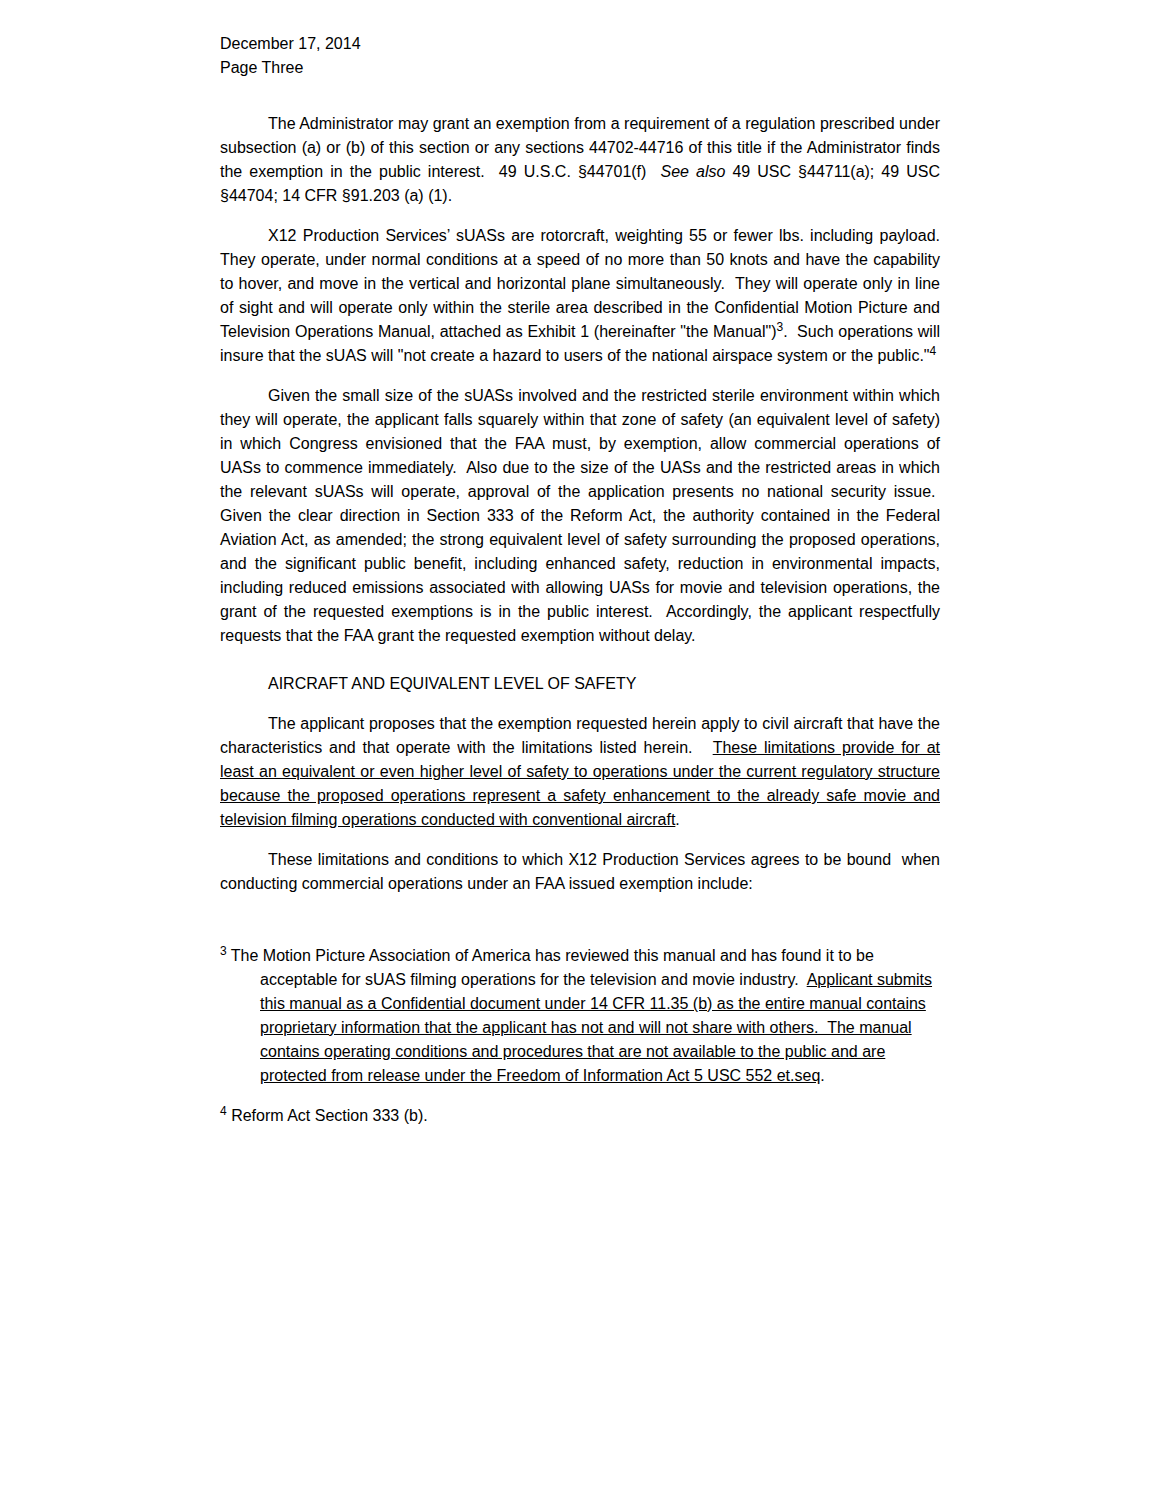December 17, 2014
Page Three
The Administrator may grant an exemption from a requirement of a regulation prescribed under subsection (a) or (b) of this section or any sections 44702-44716 of this title if the Administrator finds the exemption in the public interest. 49 U.S.C. §44701(f) See also 49 USC §44711(a); 49 USC §44704; 14 CFR §91.203 (a) (1).
X12 Production Services’ sUASs are rotorcraft, weighting 55 or fewer lbs. including payload. They operate, under normal conditions at a speed of no more than 50 knots and have the capability to hover, and move in the vertical and horizontal plane simultaneously. They will operate only in line of sight and will operate only within the sterile area described in the Confidential Motion Picture and Television Operations Manual, attached as Exhibit 1 (hereinafter "the Manual")3. Such operations will insure that the sUAS will "not create a hazard to users of the national airspace system or the public."4
Given the small size of the sUASs involved and the restricted sterile environment within which they will operate, the applicant falls squarely within that zone of safety (an equivalent level of safety) in which Congress envisioned that the FAA must, by exemption, allow commercial operations of UASs to commence immediately. Also due to the size of the UASs and the restricted areas in which the relevant sUASs will operate, approval of the application presents no national security issue. Given the clear direction in Section 333 of the Reform Act, the authority contained in the Federal Aviation Act, as amended; the strong equivalent level of safety surrounding the proposed operations, and the significant public benefit, including enhanced safety, reduction in environmental impacts, including reduced emissions associated with allowing UASs for movie and television operations, the grant of the requested exemptions is in the public interest. Accordingly, the applicant respectfully requests that the FAA grant the requested exemption without delay.
AIRCRAFT AND EQUIVALENT LEVEL OF SAFETY
The applicant proposes that the exemption requested herein apply to civil aircraft that have the characteristics and that operate with the limitations listed herein. These limitations provide for at least an equivalent or even higher level of safety to operations under the current regulatory structure because the proposed operations represent a safety enhancement to the already safe movie and television filming operations conducted with conventional aircraft.
These limitations and conditions to which X12 Production Services agrees to be bound when conducting commercial operations under an FAA issued exemption include:
3 The Motion Picture Association of America has reviewed this manual and has found it to be acceptable for sUAS filming operations for the television and movie industry. Applicant submits this manual as a Confidential document under 14 CFR 11.35 (b) as the entire manual contains proprietary information that the applicant has not and will not share with others. The manual contains operating conditions and procedures that are not available to the public and are protected from release under the Freedom of Information Act 5 USC 552 et.seq.
4 Reform Act Section 333 (b).